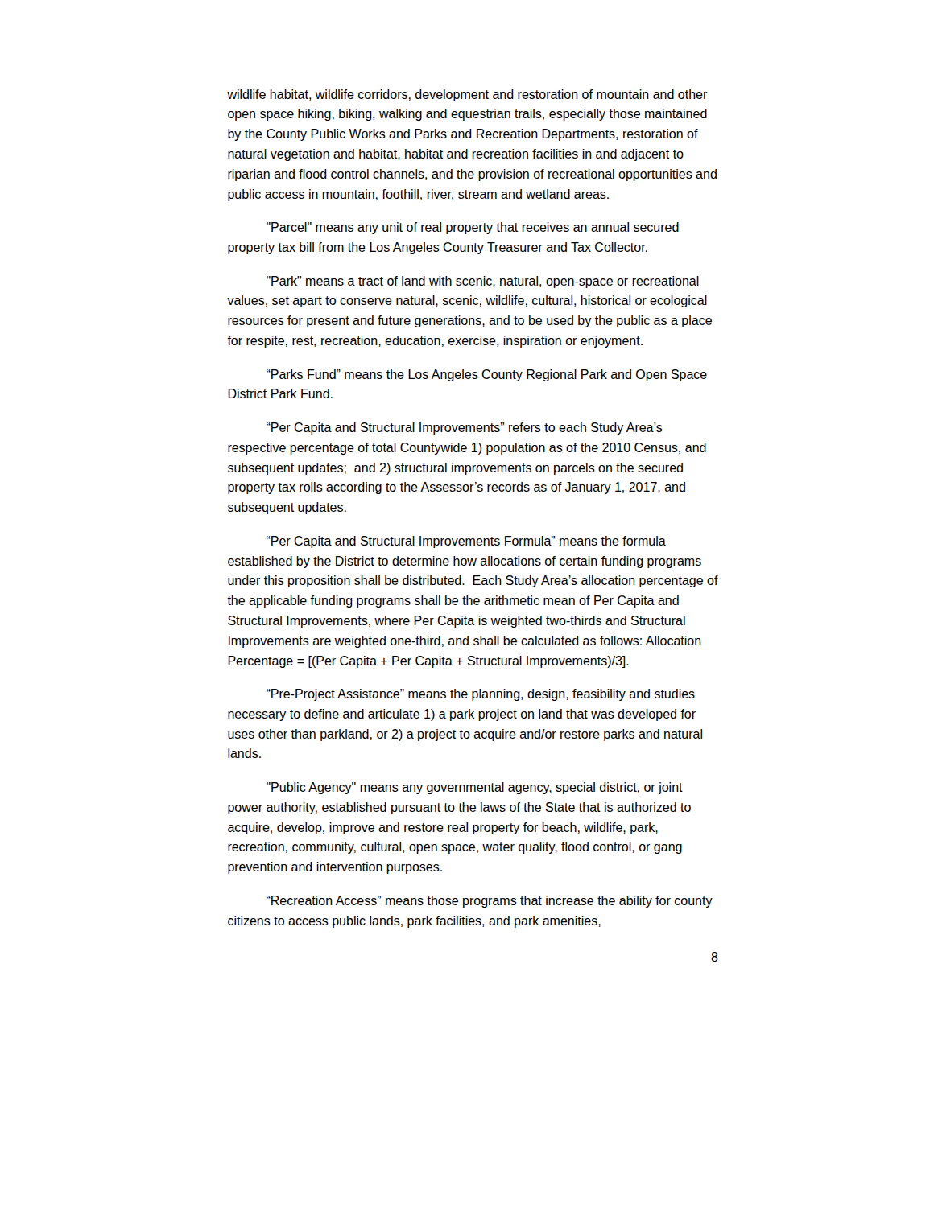wildlife habitat, wildlife corridors, development and restoration of mountain and other open space hiking, biking, walking and equestrian trails, especially those maintained by the County Public Works and Parks and Recreation Departments, restoration of natural vegetation and habitat, habitat and recreation facilities in and adjacent to riparian and flood control channels, and the provision of recreational opportunities and public access in mountain, foothill, river, stream and wetland areas.
"Parcel" means any unit of real property that receives an annual secured property tax bill from the Los Angeles County Treasurer and Tax Collector.
"Park" means a tract of land with scenic, natural, open-space or recreational values, set apart to conserve natural, scenic, wildlife, cultural, historical or ecological resources for present and future generations, and to be used by the public as a place for respite, rest, recreation, education, exercise, inspiration or enjoyment.
“Parks Fund” means the Los Angeles County Regional Park and Open Space District Park Fund.
“Per Capita and Structural Improvements” refers to each Study Area’s respective percentage of total Countywide 1) population as of the 2010 Census, and subsequent updates; and 2) structural improvements on parcels on the secured property tax rolls according to the Assessor’s records as of January 1, 2017, and subsequent updates.
“Per Capita and Structural Improvements Formula” means the formula established by the District to determine how allocations of certain funding programs under this proposition shall be distributed. Each Study Area’s allocation percentage of the applicable funding programs shall be the arithmetic mean of Per Capita and Structural Improvements, where Per Capita is weighted two-thirds and Structural Improvements are weighted one-third, and shall be calculated as follows: Allocation Percentage = [(Per Capita + Per Capita + Structural Improvements)/3].
“Pre-Project Assistance” means the planning, design, feasibility and studies necessary to define and articulate 1) a park project on land that was developed for uses other than parkland, or 2) a project to acquire and/or restore parks and natural lands.
"Public Agency" means any governmental agency, special district, or joint power authority, established pursuant to the laws of the State that is authorized to acquire, develop, improve and restore real property for beach, wildlife, park, recreation, community, cultural, open space, water quality, flood control, or gang prevention and intervention purposes.
“Recreation Access” means those programs that increase the ability for county citizens to access public lands, park facilities, and park amenities,
8